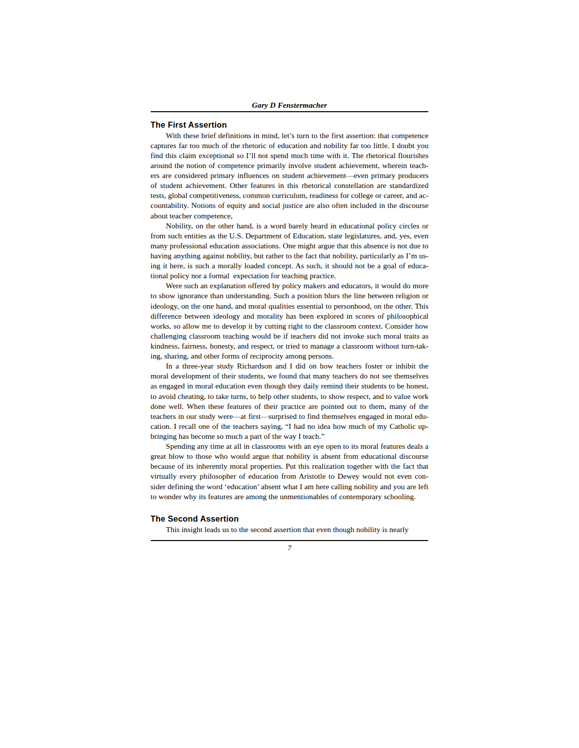Gary D Fenstermacher
The First Assertion
With these brief definitions in mind, let’s turn to the first assertion: that competence captures far too much of the rhetoric of education and nobility far too little. I doubt you find this claim exceptional so I’ll not spend much time with it. The rhetorical flourishes around the notion of competence primarily involve student achievement, wherein teachers are considered primary influences on student achievement—even primary producers of student achievement. Other features in this rhetorical constellation are standardized tests, global competitiveness, common curriculum, readiness for college or career, and accountability. Notions of equity and social justice are also often included in the discourse about teacher competence,
Nobility, on the other hand, is a word barely heard in educational policy circles or from such entities as the U.S. Department of Education, state legislatures, and, yes, even many professional education associations. One might argue that this absence is not due to having anything against nobility, but rather to the fact that nobility, particularly as I’m using it here, is such a morally loaded concept. As such, it should not be a goal of educational policy nor a formal expectation for teaching practice.
Were such an explanation offered by policy makers and educators, it would do more to show ignorance than understanding. Such a position blurs the line between religion or ideology, on the one hand, and moral qualities essential to personhood, on the other. This difference between ideology and morality has been explored in scores of philosophical works, so allow me to develop it by cutting right to the classroom context. Consider how challenging classroom teaching would be if teachers did not invoke such moral traits as kindness, fairness, honesty, and respect, or tried to manage a classroom without turn-taking, sharing, and other forms of reciprocity among persons.
In a three-year study Richardson and I did on how teachers foster or inhibit the moral development of their students, we found that many teachers do not see themselves as engaged in moral education even though they daily remind their students to be honest, to avoid cheating, to take turns, to help other students, to show respect, and to value work done well. When these features of their practice are pointed out to them, many of the teachers in our study were—at first—surprised to find themselves engaged in moral education. I recall one of the teachers saying, “I had no idea how much of my Catholic upbringing has become so much a part of the way I teach.”
Spending any time at all in classrooms with an eye open to its moral features deals a great blow to those who would argue that nobility is absent from educational discourse because of its inherently moral properties. Put this realization together with the fact that virtually every philosopher of education from Aristotle to Dewey would not even consider defining the word ‘education’ absent what I am here calling nobility and you are left to wonder why its features are among the unmentionables of contemporary schooling.
The Second Assertion
This insight leads us to the second assertion that even though nobility is nearly
7